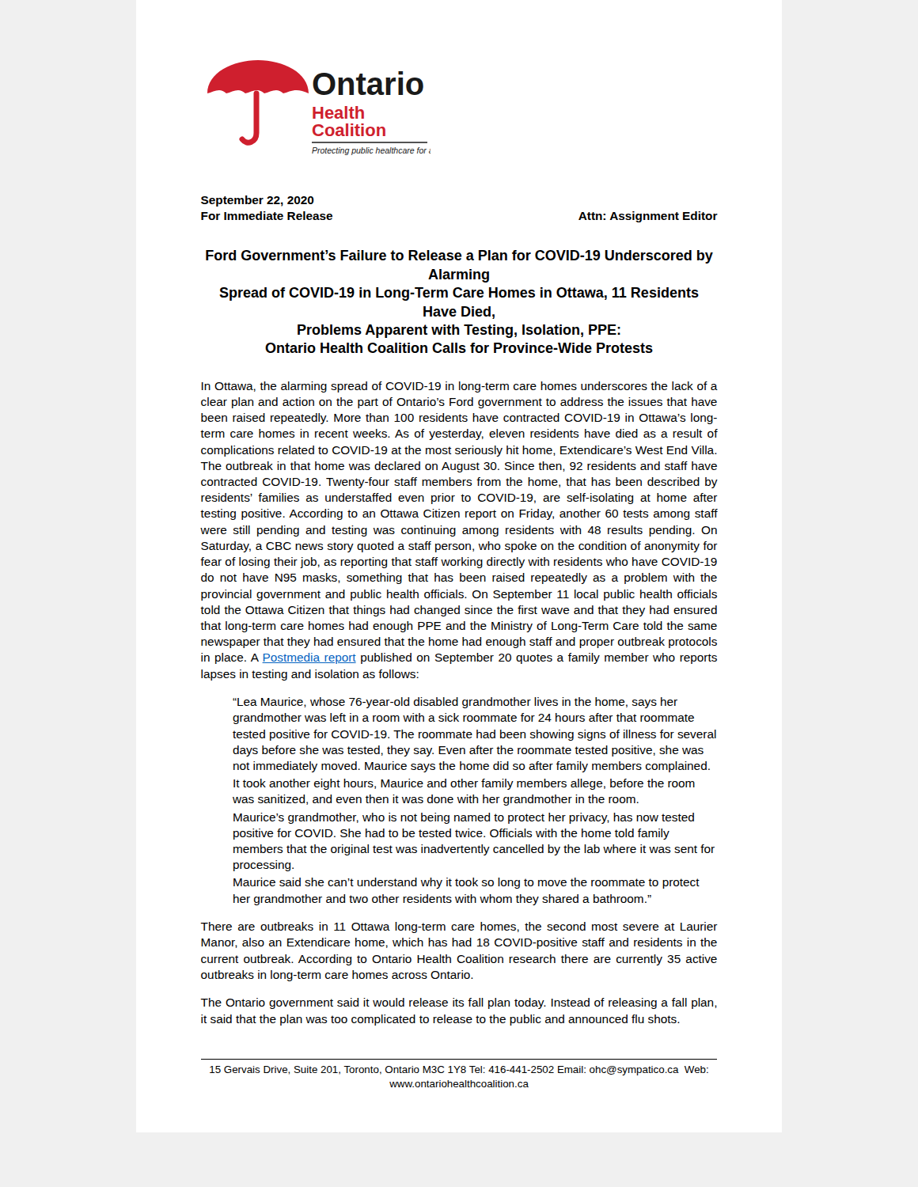Ontario Health Coalition Protecting public healthcare for all.
September 22, 2020
For Immediate Release Attn: Assignment Editor
Ford Government’s Failure to Release a Plan for COVID-19 Underscored by Alarming
Spread of COVID-19 in Long-Term Care Homes in Ottawa, 11 Residents Have Died,
Problems Apparent with Testing, Isolation, PPE:
Ontario Health Coalition Calls for Province-Wide Protests
In Ottawa, the alarming spread of COVID-19 in long-term care homes underscores the lack of a clear plan and action on the part of Ontario’s Ford government to address the issues that have been raised repeatedly. More than 100 residents have contracted COVID-19 in Ottawa’s long-term care homes in recent weeks. As of yesterday, eleven residents have died as a result of complications related to COVID-19 at the most seriously hit home, Extendicare’s West End Villa. The outbreak in that home was declared on August 30. Since then, 92 residents and staff have contracted COVID-19. Twenty-four staff members from the home, that has been described by residents’ families as understaffed even prior to COVID-19, are self-isolating at home after testing positive. According to an Ottawa Citizen report on Friday, another 60 tests among staff were still pending and testing was continuing among residents with 48 results pending. On Saturday, a CBC news story quoted a staff person, who spoke on the condition of anonymity for fear of losing their job, as reporting that staff working directly with residents who have COVID-19 do not have N95 masks, something that has been raised repeatedly as a problem with the provincial government and public health officials. On September 11 local public health officials told the Ottawa Citizen that things had changed since the first wave and that they had ensured that long-term care homes had enough PPE and the Ministry of Long-Term Care told the same newspaper that they had ensured that the home had enough staff and proper outbreak protocols in place. A Postmedia report published on September 20 quotes a family member who reports lapses in testing and isolation as follows:
“Lea Maurice, whose 76-year-old disabled grandmother lives in the home, says her grandmother was left in a room with a sick roommate for 24 hours after that roommate tested positive for COVID-19. The roommate had been showing signs of illness for several days before she was tested, they say. Even after the roommate tested positive, she was not immediately moved. Maurice says the home did so after family members complained.
It took another eight hours, Maurice and other family members allege, before the room was sanitized, and even then it was done with her grandmother in the room.
Maurice’s grandmother, who is not being named to protect her privacy, has now tested positive for COVID. She had to be tested twice. Officials with the home told family members that the original test was inadvertently cancelled by the lab where it was sent for processing.
Maurice said she can’t understand why it took so long to move the roommate to protect her grandmother and two other residents with whom they shared a bathroom.”
There are outbreaks in 11 Ottawa long-term care homes, the second most severe at Laurier Manor, also an Extendicare home, which has had 18 COVID-positive staff and residents in the current outbreak. According to Ontario Health Coalition research there are currently 35 active outbreaks in long-term care homes across Ontario.
The Ontario government said it would release its fall plan today. Instead of releasing a fall plan, it said that the plan was too complicated to release to the public and announced flu shots.
15 Gervais Drive, Suite 201, Toronto, Ontario M3C 1Y8 Tel: 416-441-2502 Email: ohc@sympatico.ca Web: www.ontariohealthcoalition.ca